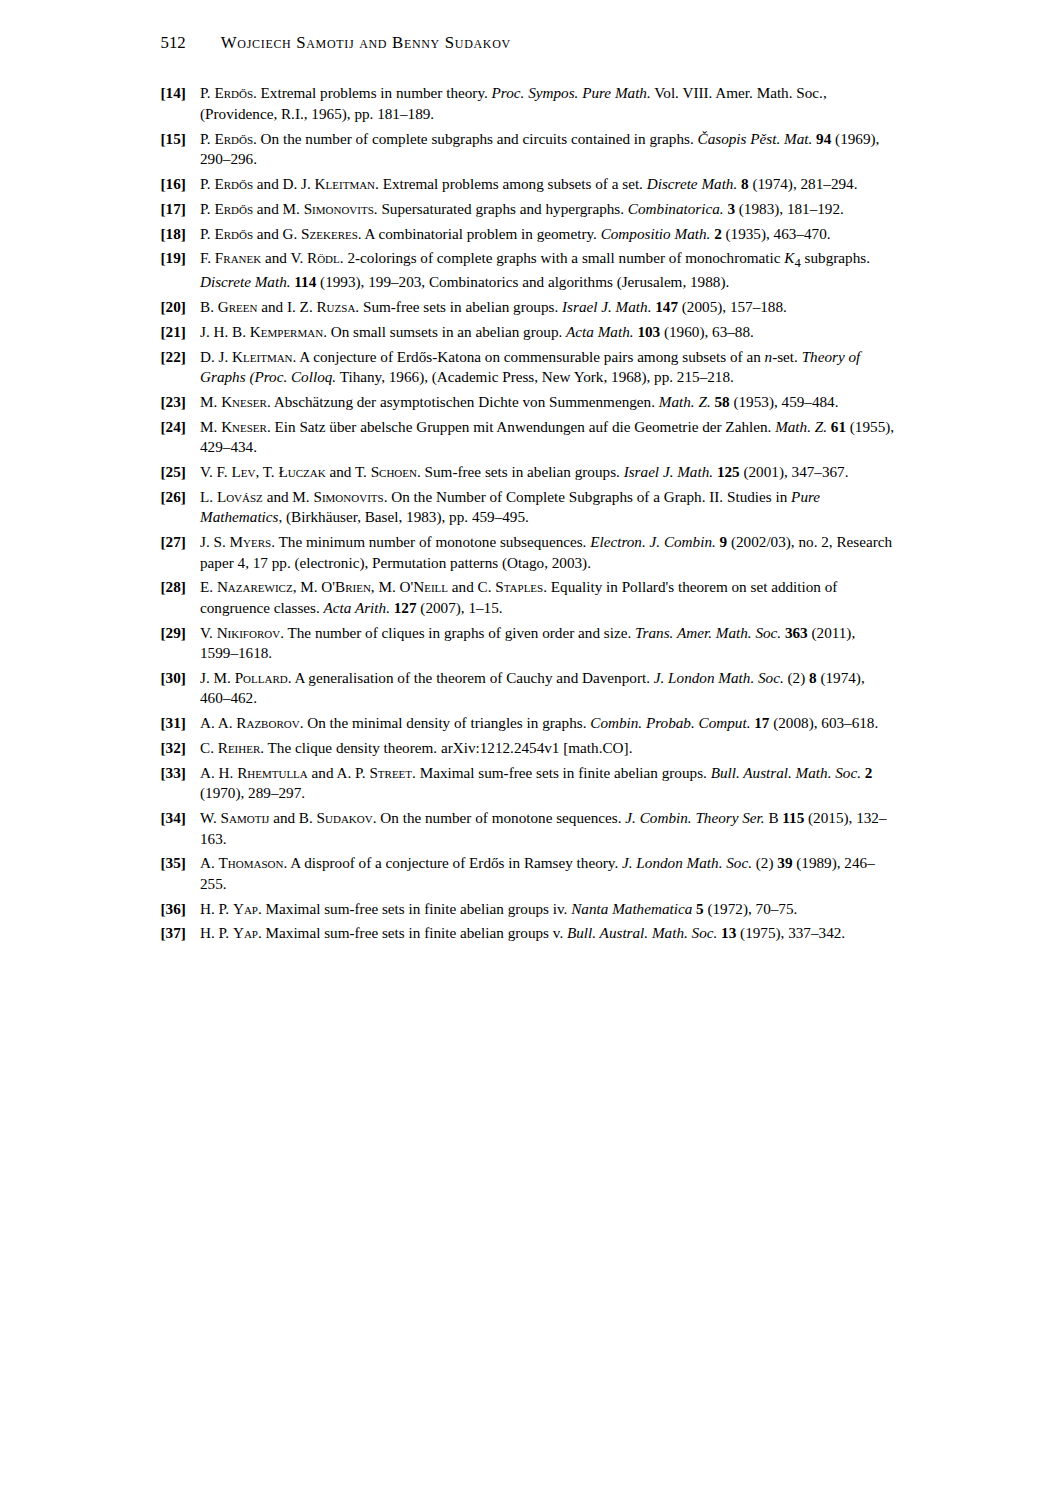512
Wojciech Samotij and Benny Sudakov
[14] P. Erdős. Extremal problems in number theory. Proc. Sympos. Pure Math. Vol. VIII. Amer. Math. Soc., (Providence, R.I., 1965), pp. 181–189.
[15] P. Erdős. On the number of complete subgraphs and circuits contained in graphs. Časopis Pěst. Mat. 94 (1969), 290–296.
[16] P. Erdős and D. J. Kleitman. Extremal problems among subsets of a set. Discrete Math. 8 (1974), 281–294.
[17] P. Erdős and M. Simonovits. Supersaturated graphs and hypergraphs. Combinatorica. 3 (1983), 181–192.
[18] P. Erdős and G. Szekeres. A combinatorial problem in geometry. Compositio Math. 2 (1935), 463–470.
[19] F. Franek and V. Rödl. 2-colorings of complete graphs with a small number of monochromatic K4 subgraphs. Discrete Math. 114 (1993), 199–203, Combinatorics and algorithms (Jerusalem, 1988).
[20] B. Green and I. Z. Ruzsa. Sum-free sets in abelian groups. Israel J. Math. 147 (2005), 157–188.
[21] J. H. B. Kemperman. On small sumsets in an abelian group. Acta Math. 103 (1960), 63–88.
[22] D. J. Kleitman. A conjecture of Erdős-Katona on commensurable pairs among subsets of an n-set. Theory of Graphs (Proc. Colloq. Tihany, 1966), (Academic Press, New York, 1968), pp. 215–218.
[23] M. Kneser. Abschätzung der asymptotischen Dichte von Summenmengen. Math. Z. 58 (1953), 459–484.
[24] M. Kneser. Ein Satz über abelsche Gruppen mit Anwendungen auf die Geometrie der Zahlen. Math. Z. 61 (1955), 429–434.
[25] V. F. Lev, T. Łuczak and T. Schoen. Sum-free sets in abelian groups. Israel J. Math. 125 (2001), 347–367.
[26] L. Lovász and M. Simonovits. On the Number of Complete Subgraphs of a Graph. II. Studies in Pure Mathematics, (Birkhäuser, Basel, 1983), pp. 459–495.
[27] J. S. Myers. The minimum number of monotone subsequences. Electron. J. Combin. 9 (2002/03), no. 2, Research paper 4, 17 pp. (electronic), Permutation patterns (Otago, 2003).
[28] E. Nazarewicz, M. O'Brien, M. O'Neill and C. Staples. Equality in Pollard's theorem on set addition of congruence classes. Acta Arith. 127 (2007), 1–15.
[29] V. Nikiforov. The number of cliques in graphs of given order and size. Trans. Amer. Math. Soc. 363 (2011), 1599–1618.
[30] J. M. Pollard. A generalisation of the theorem of Cauchy and Davenport. J. London Math. Soc. (2) 8 (1974), 460–462.
[31] A. A. Razborov. On the minimal density of triangles in graphs. Combin. Probab. Comput. 17 (2008), 603–618.
[32] C. Reiher. The clique density theorem. arXiv:1212.2454v1 [math.CO].
[33] A. H. Rhemtulla and A. P. Street. Maximal sum-free sets in finite abelian groups. Bull. Austral. Math. Soc. 2 (1970), 289–297.
[34] W. Samotij and B. Sudakov. On the number of monotone sequences. J. Combin. Theory Ser. B 115 (2015), 132–163.
[35] A. Thomason. A disproof of a conjecture of Erdős in Ramsey theory. J. London Math. Soc. (2) 39 (1989), 246–255.
[36] H. P. Yap. Maximal sum-free sets in finite abelian groups iv. Nanta Mathematica 5 (1972), 70–75.
[37] H. P. Yap. Maximal sum-free sets in finite abelian groups v. Bull. Austral. Math. Soc. 13 (1975), 337–342.